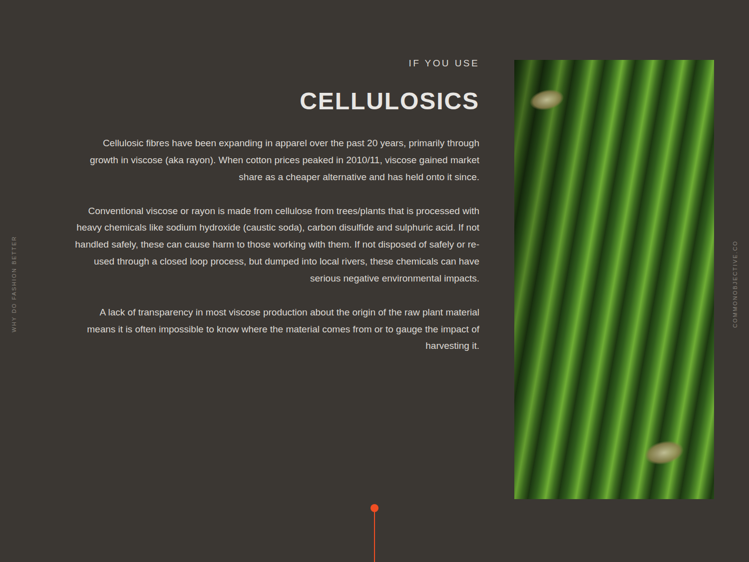Why do fashion better commonobjective.co
If you use
CELLULOSICS
Cellulosic fibres have been expanding in apparel over the past 20 years, primarily through growth in viscose (aka rayon). When cotton prices peaked in 2010/11, viscose gained market share as a cheaper alternative and has held onto it since.
Conventional viscose or rayon is made from cellulose from trees/plants that is processed with heavy chemicals like sodium hydroxide (caustic soda), carbon disulfide and sulphuric acid. If not handled safely, these can cause harm to those working with them. If not disposed of safely or re-used through a closed loop process, but dumped into local rivers, these chemicals can have serious negative environmental impacts.
A lack of transparency in most viscose production about the origin of the raw plant material means it is often impossible to know where the material comes from or to gauge the impact of harvesting it.